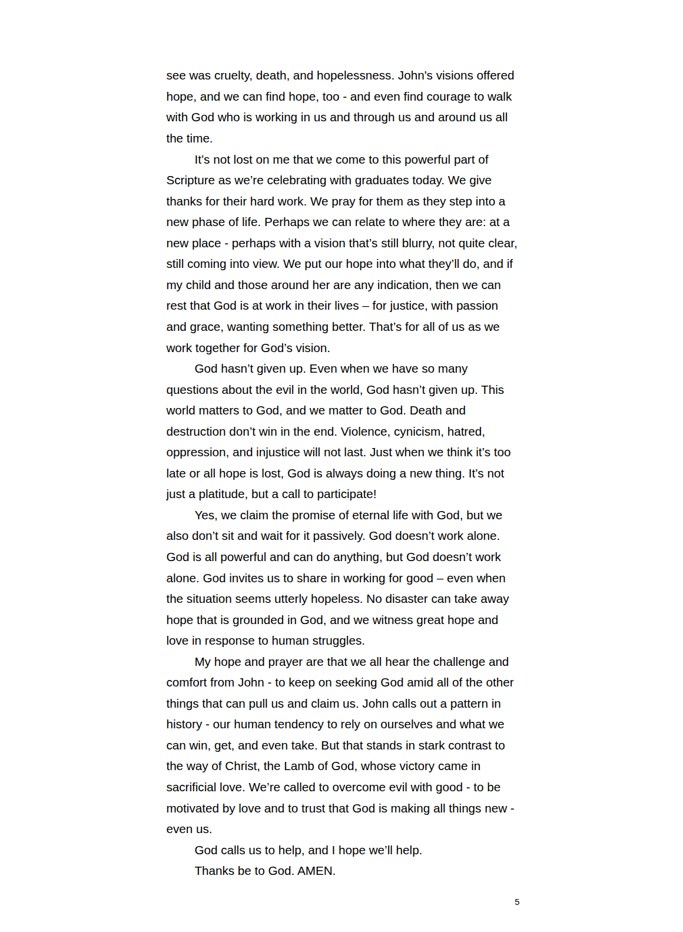see was cruelty, death, and hopelessness. John's visions offered hope, and we can find hope, too - and even find courage to walk with God who is working in us and through us and around us all the time.
It’s not lost on me that we come to this powerful part of Scripture as we’re celebrating with graduates today. We give thanks for their hard work. We pray for them as they step into a new phase of life. Perhaps we can relate to where they are: at a new place - perhaps with a vision that’s still blurry, not quite clear, still coming into view. We put our hope into what they’ll do, and if my child and those around her are any indication, then we can rest that God is at work in their lives – for justice, with passion and grace, wanting something better. That’s for all of us as we work together for God’s vision.
God hasn’t given up. Even when we have so many questions about the evil in the world, God hasn’t given up. This world matters to God, and we matter to God. Death and destruction don’t win in the end. Violence, cynicism, hatred, oppression, and injustice will not last. Just when we think it’s too late or all hope is lost, God is always doing a new thing. It’s not just a platitude, but a call to participate!
Yes, we claim the promise of eternal life with God, but we also don’t sit and wait for it passively. God doesn’t work alone. God is all powerful and can do anything, but God doesn’t work alone. God invites us to share in working for good – even when the situation seems utterly hopeless. No disaster can take away hope that is grounded in God, and we witness great hope and love in response to human struggles.
My hope and prayer are that we all hear the challenge and comfort from John - to keep on seeking God amid all of the other things that can pull us and claim us. John calls out a pattern in history - our human tendency to rely on ourselves and what we can win, get, and even take. But that stands in stark contrast to the way of Christ, the Lamb of God, whose victory came in sacrificial love. We’re called to overcome evil with good - to be motivated by love and to trust that God is making all things new - even us.
God calls us to help, and I hope we’ll help.
Thanks be to God. AMEN.
5